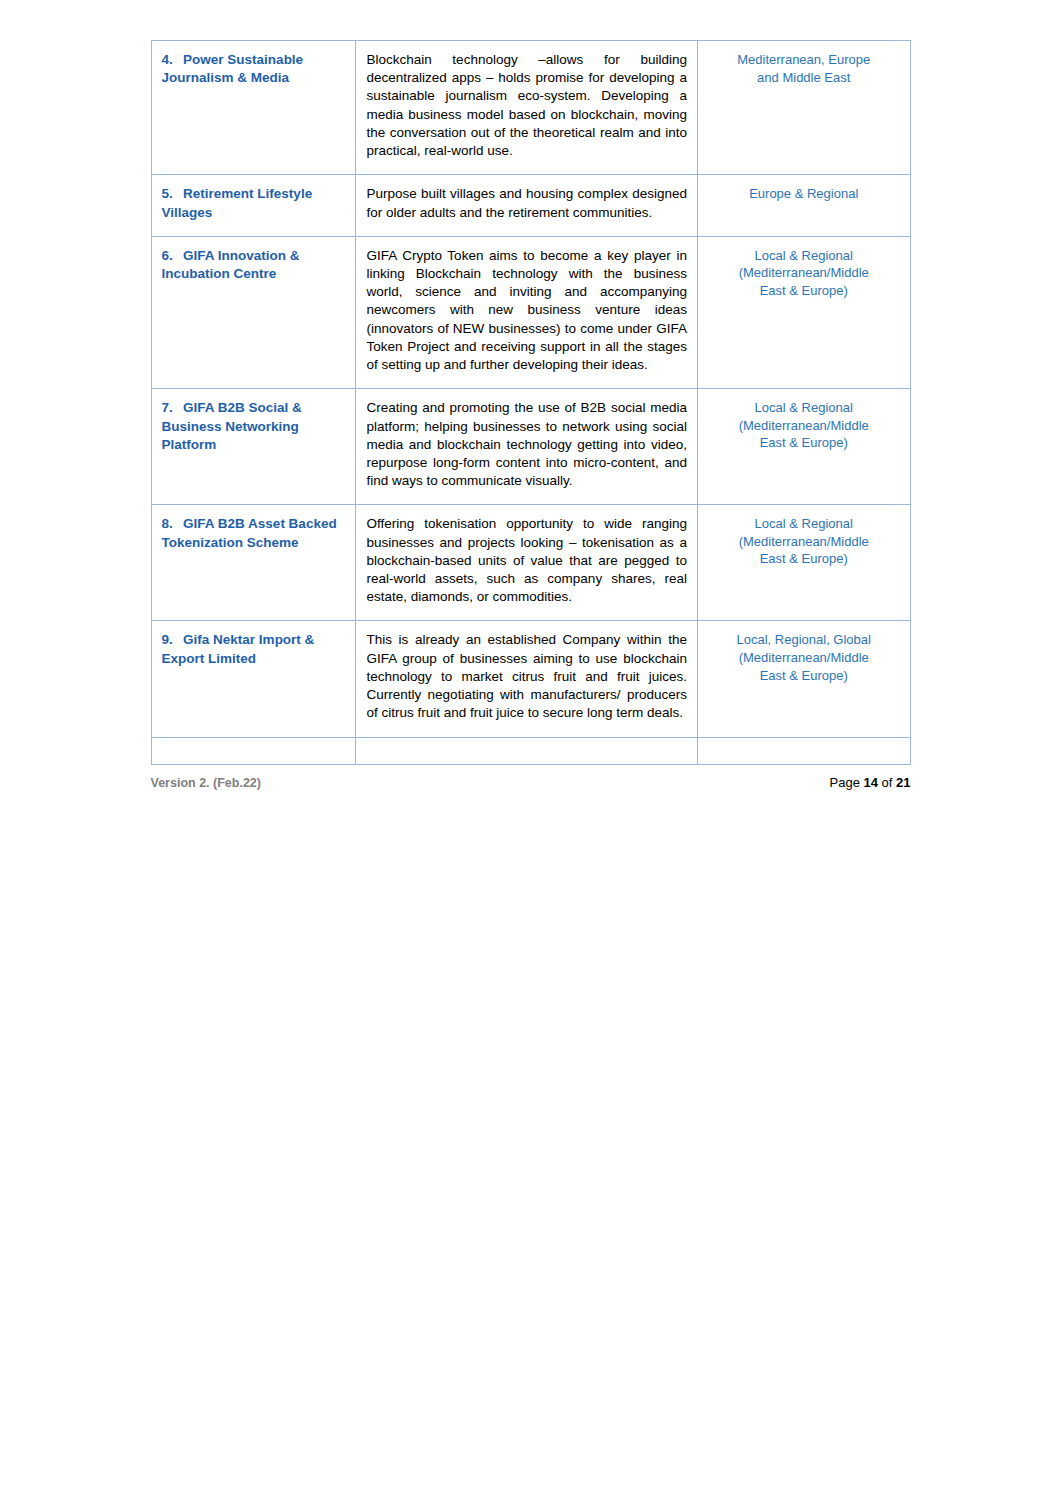| 4. Power Sustainable Journalism & Media | Blockchain technology –allows for building decentralized apps – holds promise for developing a sustainable journalism eco-system. Developing a media business model based on blockchain, moving the conversation out of the theoretical realm and into practical, real-world use. | Mediterranean, Europe and Middle East |
| 5. Retirement Lifestyle Villages | Purpose built villages and housing complex designed for older adults and the retirement communities. | Europe & Regional |
| 6. GIFA Innovation & Incubation Centre | GIFA Crypto Token aims to become a key player in linking Blockchain technology with the business world, science and inviting and accompanying newcomers with new business venture ideas (innovators of NEW businesses) to come under GIFA Token Project and receiving support in all the stages of setting up and further developing their ideas. | Local & Regional (Mediterranean/Middle East & Europe) |
| 7. GIFA B2B Social & Business Networking Platform | Creating and promoting the use of B2B social media platform; helping businesses to network using social media and blockchain technology getting into video, repurpose long-form content into micro-content, and find ways to communicate visually. | Local & Regional (Mediterranean/Middle East & Europe) |
| 8. GIFA B2B Asset Backed Tokenization Scheme | Offering tokenisation opportunity to wide ranging businesses and projects looking – tokenisation as a blockchain-based units of value that are pegged to real-world assets, such as company shares, real estate, diamonds, or commodities. | Local & Regional (Mediterranean/Middle East & Europe) |
| 9. Gifa Nektar Import & Export Limited | This is already an established Company within the GIFA group of businesses aiming to use blockchain technology to market citrus fruit and fruit juices. Currently negotiating with manufacturers/ producers of citrus fruit and fruit juice to secure long term deals. | Local, Regional, Global (Mediterranean/Middle East & Europe) |
Version 2. (Feb.22)
Page 14 of 21